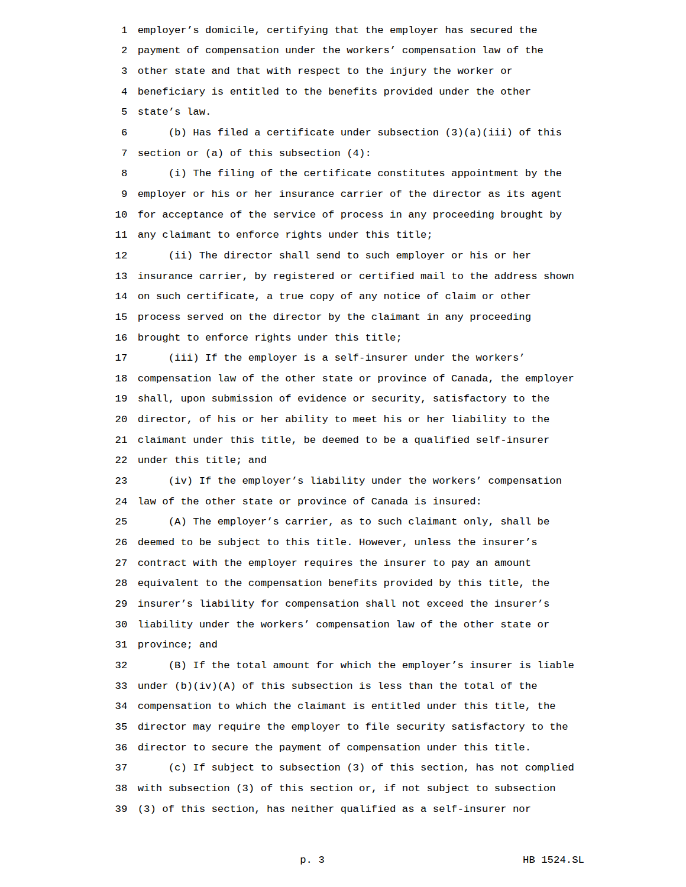employer’s domicile, certifying that the employer has secured the
payment of compensation under the workers’ compensation law of the
other state and that with respect to the injury the worker or
beneficiary is entitled to the benefits provided under the other
state’s law.
(b) Has filed a certificate under subsection (3)(a)(iii) of this
section or (a) of this subsection (4):
(i) The filing of the certificate constitutes appointment by the
employer or his or her insurance carrier of the director as its agent
for acceptance of the service of process in any proceeding brought by
any claimant to enforce rights under this title;
(ii) The director shall send to such employer or his or her
insurance carrier, by registered or certified mail to the address shown
on such certificate, a true copy of any notice of claim or other
process served on the director by the claimant in any proceeding
brought to enforce rights under this title;
(iii) If the employer is a self-insurer under the workers’
compensation law of the other state or province of Canada, the employer
shall, upon submission of evidence or security, satisfactory to the
director, of his or her ability to meet his or her liability to the
claimant under this title, be deemed to be a qualified self-insurer
under this title; and
(iv) If the employer’s liability under the workers’ compensation
law of the other state or province of Canada is insured:
(A) The employer’s carrier, as to such claimant only, shall be
deemed to be subject to this title. However, unless the insurer’s
contract with the employer requires the insurer to pay an amount
equivalent to the compensation benefits provided by this title, the
insurer’s liability for compensation shall not exceed the insurer’s
liability under the workers’ compensation law of the other state or
province; and
(B) If the total amount for which the employer’s insurer is liable
under (b)(iv)(A) of this subsection is less than the total of the
compensation to which the claimant is entitled under this title, the
director may require the employer to file security satisfactory to the
director to secure the payment of compensation under this title.
(c) If subject to subsection (3) of this section, has not complied
with subsection (3) of this section or, if not subject to subsection
(3) of this section, has neither qualified as a self-insurer nor
p. 3HB 1524.SL